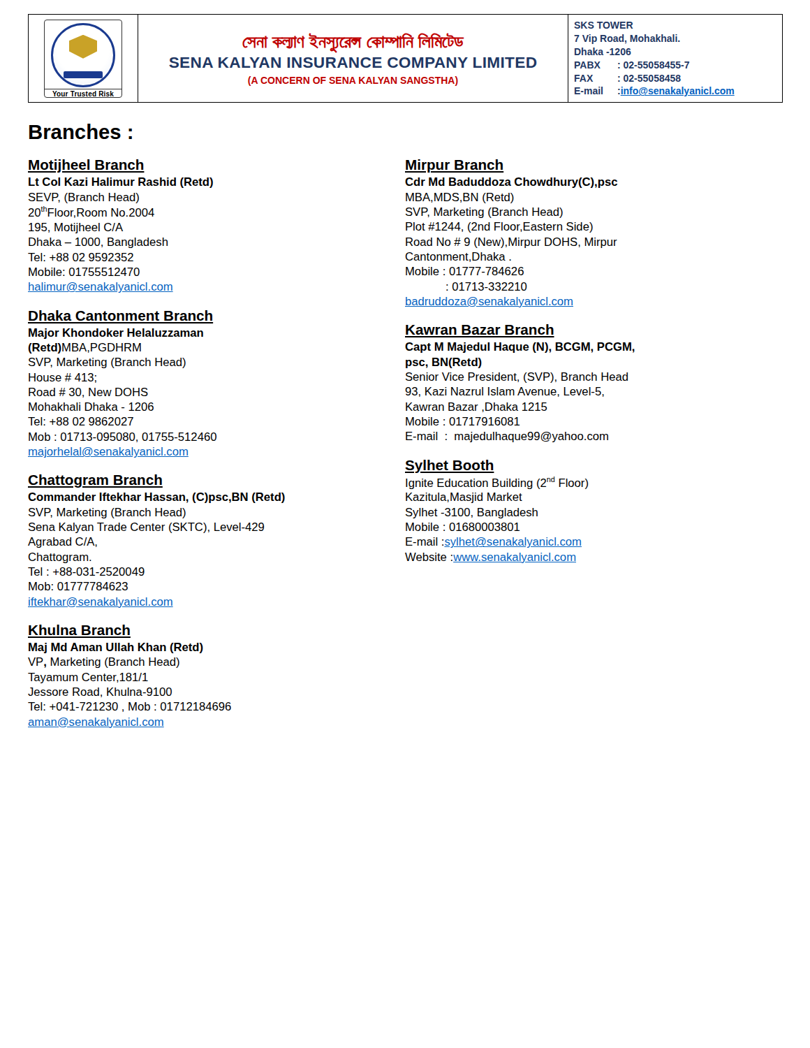Your Trusted Risk Manager
সেনা কল্যাণ ইনস্যুরেন্স কোম্পানি লিমিটেড
SENA KALYAN INSURANCE COMPANY LIMITED
(A CONCERN OF SENA KALYAN SANGSTHA)
SKS TOWER
7 Vip Road, Mohakhali.
Dhaka -1206
| PABX | : 02-55058455-7 |
| FAX | : 02-55058458 |
| E-mail | : info@senakalyanicl.com |
Branches :
Motijheel Branch
Lt Col Kazi Halimur Rashid (Retd)
SEVP, (Branch Head)
20thFloor,Room No.2004
195, Motijheel C/A
Dhaka – 1000, Bangladesh
Tel: +88 02 9592352
Mobile: 01755512470
halimur@senakalyanicl.com
Dhaka Cantonment Branch
Major Khondoker Helaluzzaman
(Retd) MBA,PGDHRM
SVP, Marketing (Branch Head)
House # 413;
Road # 30, New DOHS
Mohakhali Dhaka - 1206
Tel: +88 02 9862027
Mob : 01713-095080, 01755-512460
majorhelal@senakalyanicl.com
Chattogram Branch
Commander Iftekhar Hassan, (C)psc,BN (Retd)
SVP, Marketing (Branch Head)
Sena Kalyan Trade Center (SKTC), Level-429
Agrabad C/A,
Chattogram.
Tel : +88-031-2520049
Mob: 01777784623
iftekhar@senakalyanicl.com
Khulna Branch
Maj Md Aman Ullah Khan (Retd)
VP, Marketing (Branch Head)
Tayamum Center,181/1
Jessore Road, Khulna-9100
Tel: +041-721230 , Mob : 01712184696
aman@senakalyanicl.com
Mirpur Branch
Cdr Md Baduddoza Chowdhury(C),psc
MBA,MDS,BN (Retd)
SVP, Marketing (Branch Head)
Plot #1244, (2nd Floor,Eastern Side)
Road No # 9 (New),Mirpur DOHS, Mirpur
Cantonment,Dhaka .
Mobile : 01777-784626
: 01713-332210
badruddoza@senakalyanicl.com
Kawran Bazar Branch
Capt M Majedul Haque (N), BCGM, PCGM,
psc, BN(Retd)
Senior Vice President, (SVP), Branch Head
93, Kazi Nazrul Islam Avenue, Level-5,
Kawran Bazar ,Dhaka 1215
Mobile : 01717916081
E-mail : majedulhaque99@yahoo.com
Sylhet Booth
Ignite Education Building (2nd Floor)
Kazitula,Masjid Market
Sylhet -3100, Bangladesh
Mobile : 01680003801
E-mail :sylhet@senakalyanicl.com
Website :www.senakalyanicl.com